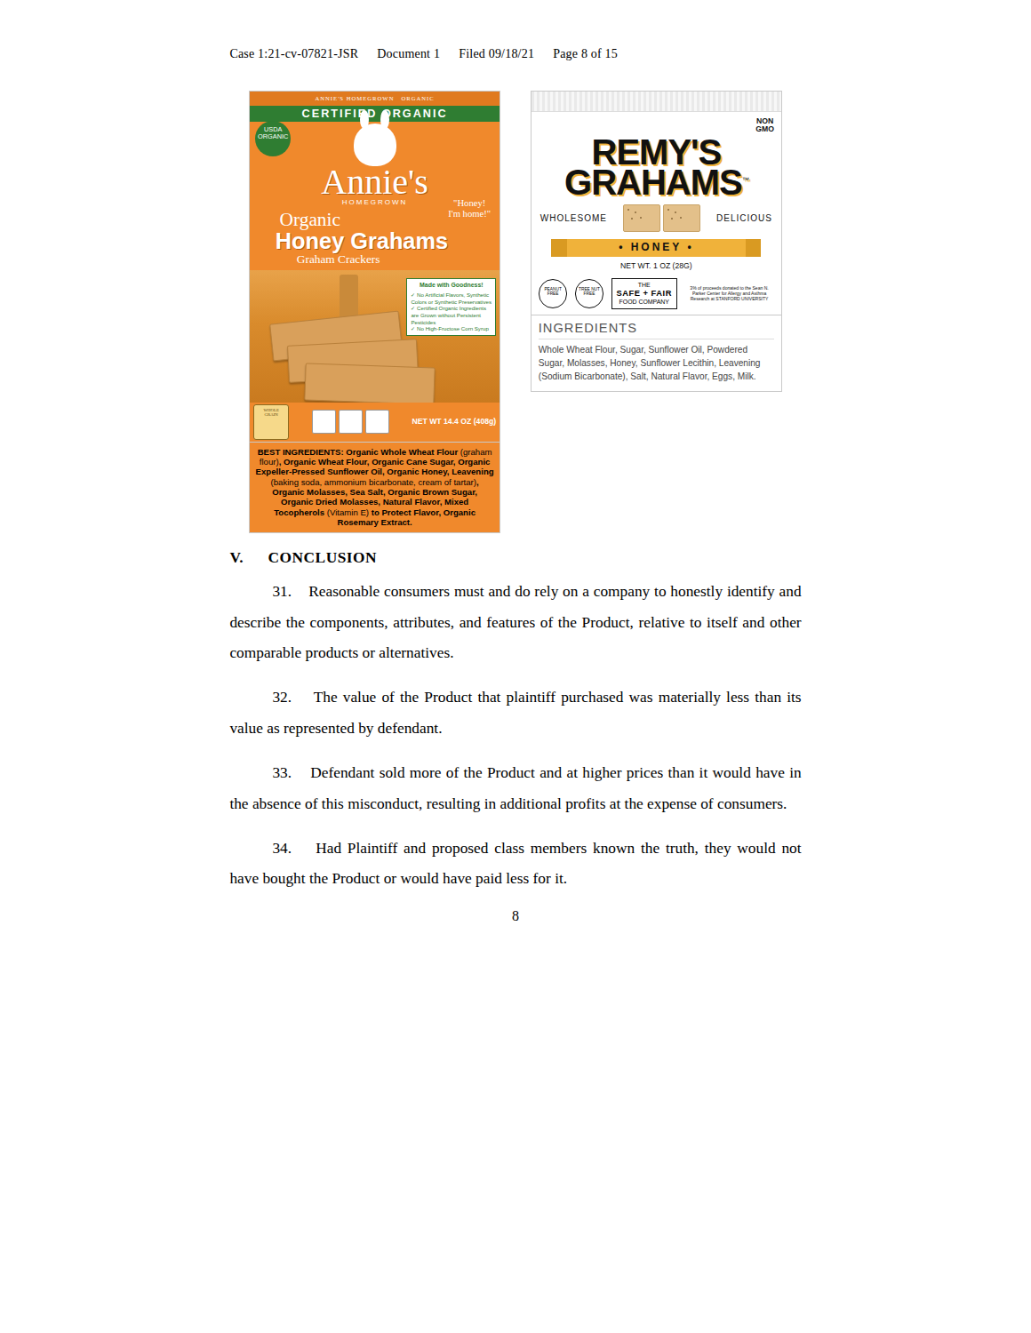Case 1:21-cv-07821-JSR Document 1 Filed 09/18/21 Page 8 of 15
ANNIE'S HOMEGROWN ORGANIC
CERTIFIED ORGANIC
USDA
ORGANIC
Annie's
HOMEGROWN
"Honey!
I'm home!"
Organic
Honey Grahams
Graham Crackers
Made with Goodness!
✓ No Artificial Flavors, Synthetic Colors or Synthetic Preservatives
✓ Certified Organic Ingredients are Grown without Persistent Pesticides
✓ No High-Fructose Corn Syrup
WHOLE
GRAIN
NET WT 14.4 OZ (408g)
BEST INGREDIENTS: Organic Whole Wheat Flour (graham flour), Organic Wheat Flour, Organic Cane Sugar, Organic Expeller-Pressed Sunflower Oil, Organic Honey, Leavening (baking soda, ammonium bicarbonate, cream of tartar), Organic Molasses, Sea Salt, Organic Brown Sugar, Organic Dried Molasses, Natural Flavor, Mixed Tocopherols (Vitamin E) to Protect Flavor, Organic Rosemary Extract.
NON
GMO
REMY'S
GRAHAMS™
WHOLESOME DELICIOUS
• HONEY •
NET WT. 1 OZ (28G)
PEANUT
FREE
TREE NUT
FREE
THE
SAFE + FAIR
FOOD COMPANY
3% of proceeds donated to the Sean N. Parker Center for Allergy and Asthma Research at STANFORD UNIVERSITY
INGREDIENTS
Whole Wheat Flour, Sugar, Sunflower Oil, Powdered Sugar, Molasses, Honey, Sunflower Lecithin, Leavening (Sodium Bicarbonate), Salt, Natural Flavor, Eggs, Milk.
V. CONCLUSION
31. Reasonable consumers must and do rely on a company to honestly identify and describe the components, attributes, and features of the Product, relative to itself and other comparable products or alternatives.
32. The value of the Product that plaintiff purchased was materially less than its value as represented by defendant.
33. Defendant sold more of the Product and at higher prices than it would have in the absence of this misconduct, resulting in additional profits at the expense of consumers.
34. Had Plaintiff and proposed class members known the truth, they would not have bought the Product or would have paid less for it.
8